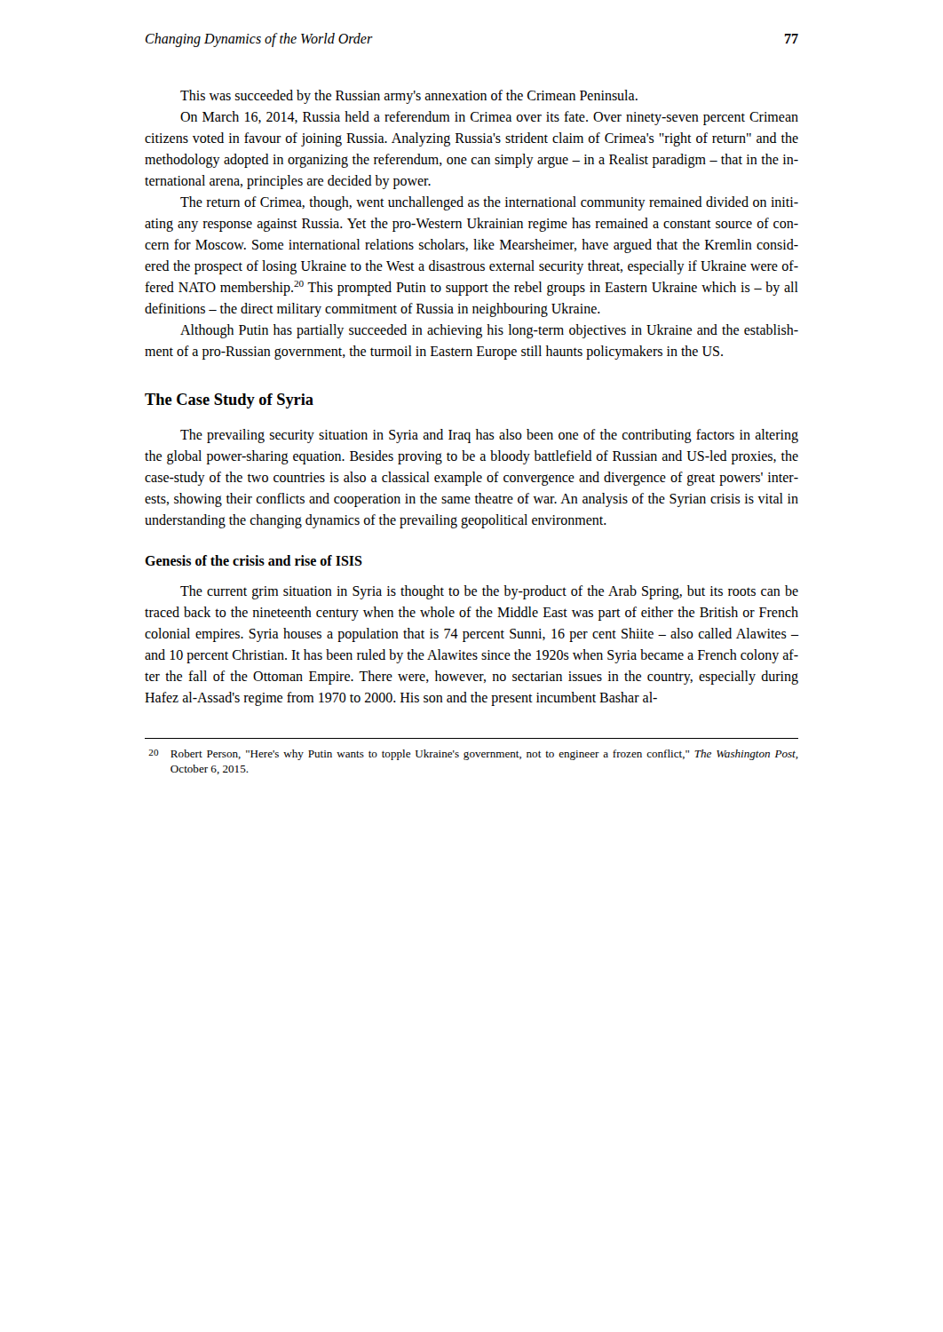Changing Dynamics of the World Order 77
This was succeeded by the Russian army's annexation of the Crimean Peninsula.
On March 16, 2014, Russia held a referendum in Crimea over its fate. Over ninety-seven percent Crimean citizens voted in favour of joining Russia. Analyzing Russia's strident claim of Crimea's "right of return" and the methodology adopted in organizing the referendum, one can simply argue – in a Realist paradigm – that in the international arena, principles are decided by power.
The return of Crimea, though, went unchallenged as the international community remained divided on initiating any response against Russia. Yet the pro-Western Ukrainian regime has remained a constant source of concern for Moscow. Some international relations scholars, like Mearsheimer, have argued that the Kremlin considered the prospect of losing Ukraine to the West a disastrous external security threat, especially if Ukraine were offered NATO membership.20 This prompted Putin to support the rebel groups in Eastern Ukraine which is – by all definitions – the direct military commitment of Russia in neighbouring Ukraine.
Although Putin has partially succeeded in achieving his long-term objectives in Ukraine and the establishment of a pro-Russian government, the turmoil in Eastern Europe still haunts policymakers in the US.
The Case Study of Syria
The prevailing security situation in Syria and Iraq has also been one of the contributing factors in altering the global power-sharing equation. Besides proving to be a bloody battlefield of Russian and US-led proxies, the case-study of the two countries is also a classical example of convergence and divergence of great powers' interests, showing their conflicts and cooperation in the same theatre of war. An analysis of the Syrian crisis is vital in understanding the changing dynamics of the prevailing geopolitical environment.
Genesis of the crisis and rise of ISIS
The current grim situation in Syria is thought to be the by-product of the Arab Spring, but its roots can be traced back to the nineteenth century when the whole of the Middle East was part of either the British or French colonial empires. Syria houses a population that is 74 percent Sunni, 16 per cent Shiite – also called Alawites – and 10 percent Christian. It has been ruled by the Alawites since the 1920s when Syria became a French colony after the fall of the Ottoman Empire. There were, however, no sectarian issues in the country, especially during Hafez al-Assad's regime from 1970 to 2000. His son and the present incumbent Bashar al-
Robert Person, "Here's why Putin wants to topple Ukraine's government, not to engineer a frozen conflict," The Washington Post, October 6, 2015.